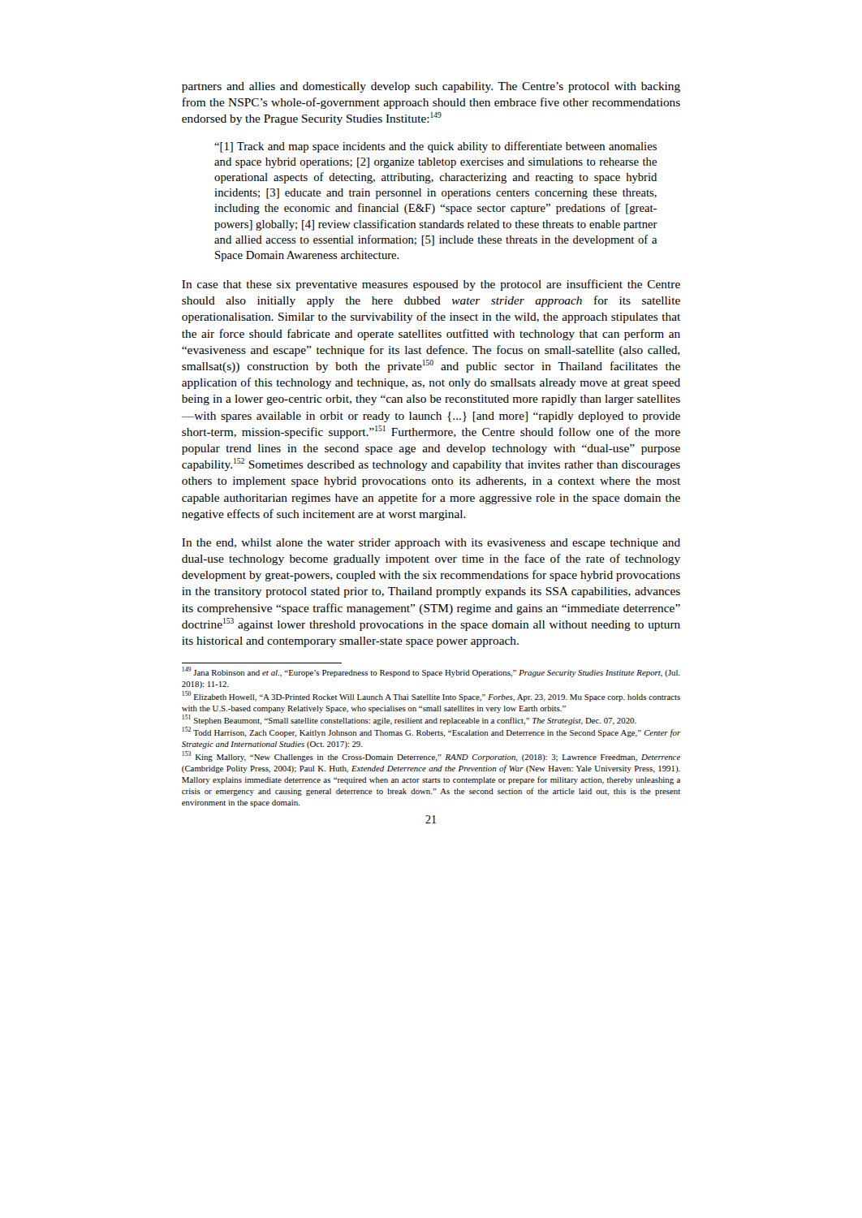partners and allies and domestically develop such capability. The Centre’s protocol with backing from the NSPC’s whole-of-government approach should then embrace five other recommendations endorsed by the Prague Security Studies Institute:149
“[1] Track and map space incidents and the quick ability to differentiate between anomalies and space hybrid operations; [2] organize tabletop exercises and simulations to rehearse the operational aspects of detecting, attributing, characterizing and reacting to space hybrid incidents; [3] educate and train personnel in operations centers concerning these threats, including the economic and financial (E&F) “space sector capture” predations of [great-powers] globally; [4] review classification standards related to these threats to enable partner and allied access to essential information; [5] include these threats in the development of a Space Domain Awareness architecture.
In case that these six preventative measures espoused by the protocol are insufficient the Centre should also initially apply the here dubbed water strider approach for its satellite operationalisation. Similar to the survivability of the insect in the wild, the approach stipulates that the air force should fabricate and operate satellites outfitted with technology that can perform an “evasiveness and escape” technique for its last defence. The focus on small-satellite (also called, smallsat(s)) construction by both the private150 and public sector in Thailand facilitates the application of this technology and technique, as, not only do smallsats already move at great speed being in a lower geo-centric orbit, they “can also be reconstituted more rapidly than larger satellites—with spares available in orbit or ready to launch {...} [and more] “rapidly deployed to provide short-term, mission-specific support.”151 Furthermore, the Centre should follow one of the more popular trend lines in the second space age and develop technology with “dual-use” purpose capability.152 Sometimes described as technology and capability that invites rather than discourages others to implement space hybrid provocations onto its adherents, in a context where the most capable authoritarian regimes have an appetite for a more aggressive role in the space domain the negative effects of such incitement are at worst marginal.
In the end, whilst alone the water strider approach with its evasiveness and escape technique and dual-use technology become gradually impotent over time in the face of the rate of technology development by great-powers, coupled with the six recommendations for space hybrid provocations in the transitory protocol stated prior to, Thailand promptly expands its SSA capabilities, advances its comprehensive “space traffic management” (STM) regime and gains an “immediate deterrence” doctrine153 against lower threshold provocations in the space domain all without needing to upturn its historical and contemporary smaller-state space power approach.
149 Jana Robinson and et al., “Europe’s Preparedness to Respond to Space Hybrid Operations,” Prague Security Studies Institute Report, (Jul. 2018): 11-12.
150 Elizabeth Howell, “A 3D-Printed Rocket Will Launch A Thai Satellite Into Space,” Forbes, Apr. 23, 2019. Mu Space corp. holds contracts with the U.S.-based company Relatively Space, who specialises on “small satellites in very low Earth orbits.”
151 Stephen Beaumont, “Small satellite constellations: agile, resilient and replaceable in a conflict,” The Strategist, Dec. 07, 2020.
152 Todd Harrison, Zach Cooper, Kaitlyn Johnson and Thomas G. Roberts, “Escalation and Deterrence in the Second Space Age,” Center for Strategic and International Studies (Oct. 2017): 29.
153 King Mallory, “New Challenges in the Cross-Domain Deterrence,” RAND Corporation, (2018): 3; Lawrence Freedman, Deterrence (Cambridge Polity Press, 2004); Paul K. Huth, Extended Deterrence and the Prevention of War (New Haven: Yale University Press, 1991). Mallory explains immediate deterrence as “required when an actor starts to contemplate or prepare for military action, thereby unleashing a crisis or emergency and causing general deterrence to break down.” As the second section of the article laid out, this is the present environment in the space domain.
21